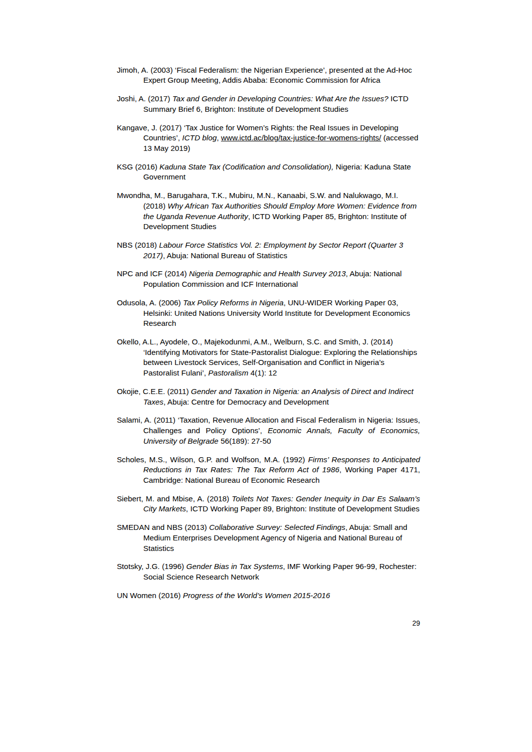Jimoh, A. (2003) ‘Fiscal Federalism: the Nigerian Experience’, presented at the Ad-Hoc Expert Group Meeting, Addis Ababa: Economic Commission for Africa
Joshi, A. (2017) Tax and Gender in Developing Countries: What Are the Issues? ICTD Summary Brief 6, Brighton: Institute of Development Studies
Kangave, J. (2017) ‘Tax Justice for Women’s Rights: the Real Issues in Developing Countries’, ICTD blog, www.ictd.ac/blog/tax-justice-for-womens-rights/ (accessed 13 May 2019)
KSG (2016) Kaduna State Tax (Codification and Consolidation), Nigeria: Kaduna State Government
Mwondha, M., Barugahara, T.K., Mubiru, M.N., Kanaabi, S.W. and Nalukwago, M.I. (2018) Why African Tax Authorities Should Employ More Women: Evidence from the Uganda Revenue Authority, ICTD Working Paper 85, Brighton: Institute of Development Studies
NBS (2018) Labour Force Statistics Vol. 2: Employment by Sector Report (Quarter 3 2017), Abuja: National Bureau of Statistics
NPC and ICF (2014) Nigeria Demographic and Health Survey 2013, Abuja: National Population Commission and ICF International
Odusola, A. (2006) Tax Policy Reforms in Nigeria, UNU-WIDER Working Paper 03, Helsinki: United Nations University World Institute for Development Economics Research
Okello, A.L., Ayodele, O., Majekodunmi, A.M., Welburn, S.C. and Smith, J. (2014) ‘Identifying Motivators for State-Pastoralist Dialogue: Exploring the Relationships between Livestock Services, Self-Organisation and Conflict in Nigeria’s Pastoralist Fulani’, Pastoralism 4(1): 12
Okojie, C.E.E. (2011) Gender and Taxation in Nigeria: an Analysis of Direct and Indirect Taxes, Abuja: Centre for Democracy and Development
Salami, A. (2011) ‘Taxation, Revenue Allocation and Fiscal Federalism in Nigeria: Issues, Challenges and Policy Options’, Economic Annals, Faculty of Economics, University of Belgrade 56(189): 27-50
Scholes, M.S., Wilson, G.P. and Wolfson, M.A. (1992) Firms’ Responses to Anticipated Reductions in Tax Rates: The Tax Reform Act of 1986, Working Paper 4171, Cambridge: National Bureau of Economic Research
Siebert, M. and Mbise, A. (2018) Toilets Not Taxes: Gender Inequity in Dar Es Salaam’s City Markets, ICTD Working Paper 89, Brighton: Institute of Development Studies
SMEDAN and NBS (2013) Collaborative Survey: Selected Findings, Abuja: Small and Medium Enterprises Development Agency of Nigeria and National Bureau of Statistics
Stotsky, J.G. (1996) Gender Bias in Tax Systems, IMF Working Paper 96-99, Rochester: Social Science Research Network
UN Women (2016) Progress of the World’s Women 2015-2016
29